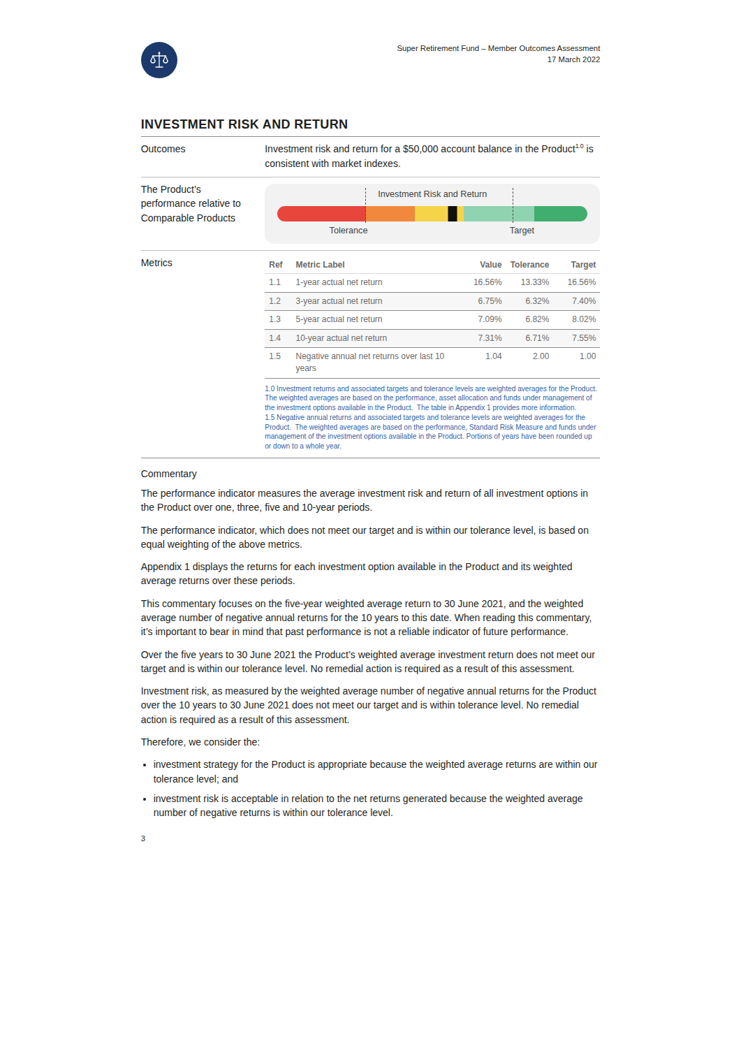Super Retirement Fund – Member Outcomes Assessment
17 March 2022
INVESTMENT RISK AND RETURN
| Outcomes | Investment risk and return for a $50,000 account balance in the Product 1.0 is consistent with market indexes. |
| The Product’s performance relative to Comparable Products | Investment Risk and Return Tolerance Target |
| Metrics | / Ref / Metric Label / Value / Tolerance / Target / / --- / --- / --- / --- / --- / / 1.1 / 1-year actual net return / 16.56% / 13.33% / 16.56% / / 1.2 / 3-year actual net return / 6.75% / 6.32% / 7.40% / / 1.3 / 5-year actual net return / 7.09% / 6.82% / 8.02% / / 1.4 / 10-year actual net return / 7.31% / 6.71% / 7.55% / / 1.5 / Negative annual net returns over last 10 years / 1.04 / 2.00 / 1.00 / 1.0 Investment returns and associated targets and tolerance levels are weighted averages for the Product. The weighted averages are based on the performance, asset allocation and funds under management of the investment options available in the Product. The table in Appendix 1 provides more information. 1.5 Negative annual returns and associated targets and tolerance levels are weighted averages for the Product. The weighted averages are based on the performance, Standard Risk Measure and funds under management of the investment options available in the Product. Portions of years have been rounded up or down to a whole year. |
Commentary
The performance indicator measures the average investment risk and return of all investment options in the Product over one, three, five and 10-year periods.
The performance indicator, which does not meet our target and is within our tolerance level, is based on equal weighting of the above metrics.
Appendix 1 displays the returns for each investment option available in the Product and its weighted average returns over these periods.
This commentary focuses on the five-year weighted average return to 30 June 2021, and the weighted average number of negative annual returns for the 10 years to this date. When reading this commentary, it’s important to bear in mind that past performance is not a reliable indicator of future performance.
Over the five years to 30 June 2021 the Product’s weighted average investment return does not meet our target and is within our tolerance level. No remedial action is required as a result of this assessment.
Investment risk, as measured by the weighted average number of negative annual returns for the Product over the 10 years to 30 June 2021 does not meet our target and is within tolerance level. No remedial action is required as a result of this assessment.
Therefore, we consider the:
investment strategy for the Product is appropriate because the weighted average returns are within our tolerance level; and
investment risk is acceptable in relation to the net returns generated because the weighted average number of negative returns is within our tolerance level.
3